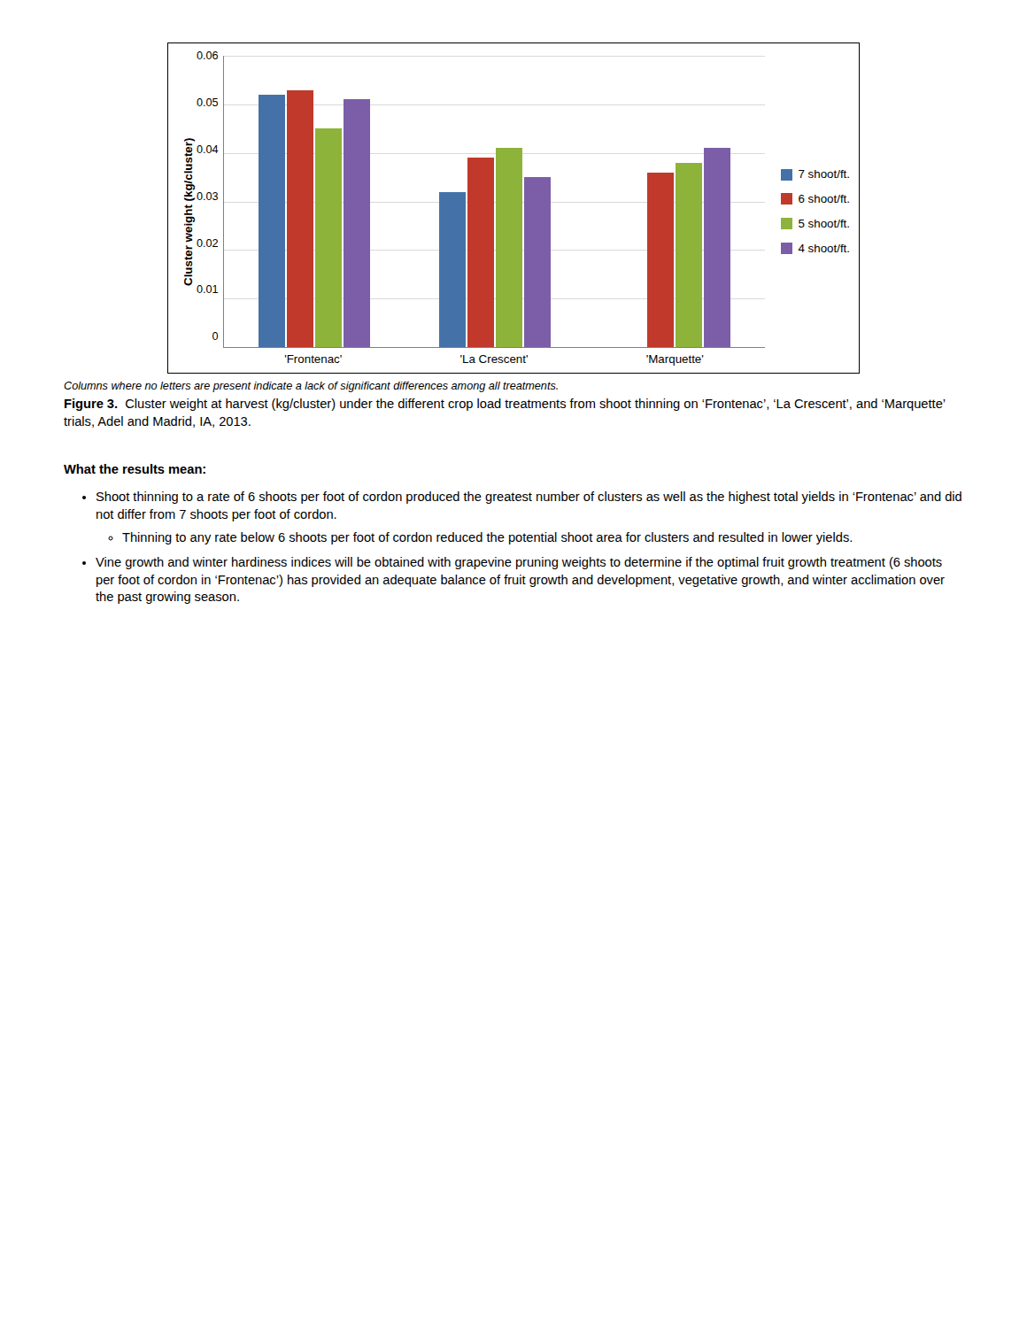Cluster weight (kg/cluster)
0.06 0.05 0.04 0.03 0.02 0.01 0
'Frontenac' 'La Crescent' 'Marquette'
7 shoot/ft.
6 shoot/ft.
5 shoot/ft.
4 shoot/ft.
Columns where no letters are present indicate a lack of significant differences among all treatments.
Figure 3. Cluster weight at harvest (kg/cluster) under the different crop load treatments from shoot thinning on ‘Frontenac’, ‘La Crescent’, and ‘Marquette’ trials, Adel and Madrid, IA, 2013.
What the results mean:
Shoot thinning to a rate of 6 shoots per foot of cordon produced the greatest number of clusters as well as the highest total yields in ‘Frontenac’ and did not differ from 7 shoots per foot of cordon.
Thinning to any rate below 6 shoots per foot of cordon reduced the potential shoot area for clusters and resulted in lower yields.
Vine growth and winter hardiness indices will be obtained with grapevine pruning weights to determine if the optimal fruit growth treatment (6 shoots per foot of cordon in ‘Frontenac’) has provided an adequate balance of fruit growth and development, vegetative growth, and winter acclimation over the past growing season.